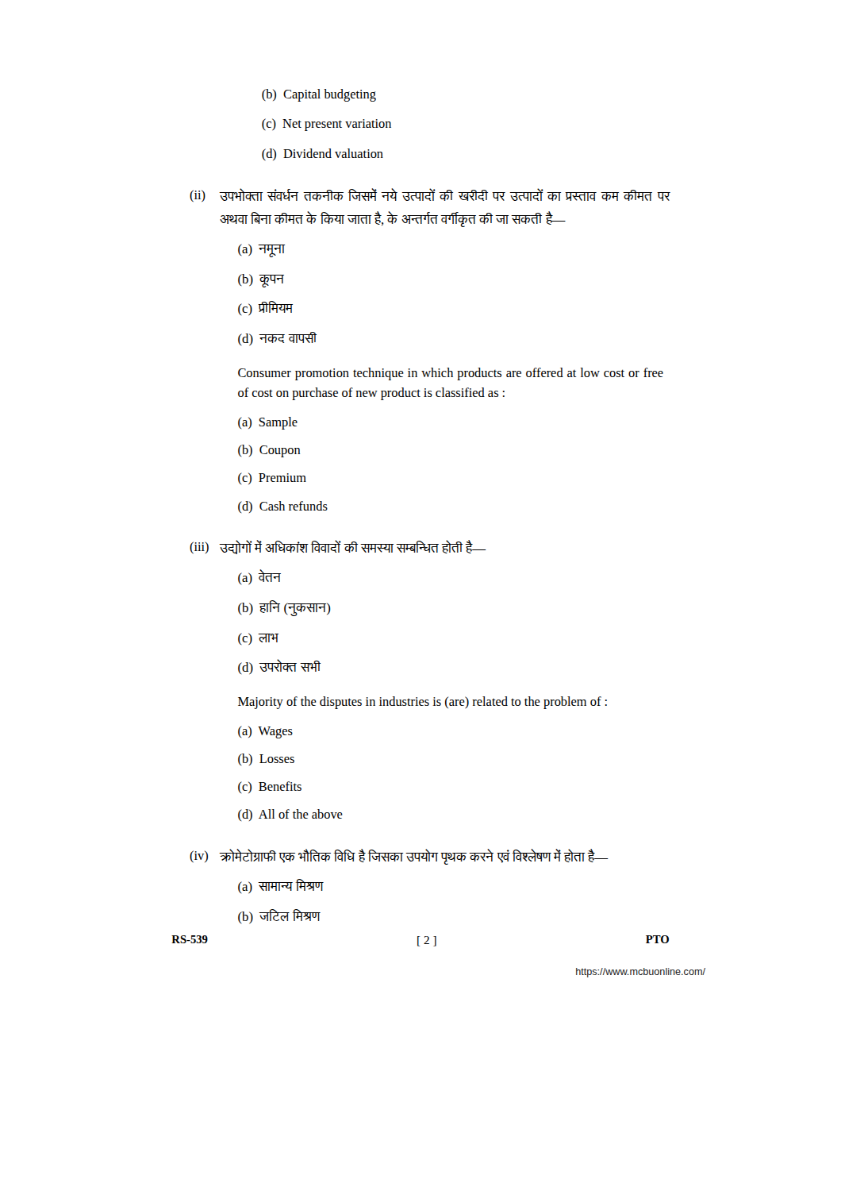(b) Capital budgeting
(c) Net present variation
(d) Dividend valuation
(ii)
उपभोक्ता संवर्धन तकनीक जिसमें नये उत्पादों की खरीदी पर उत्पादों का प्रस्ताव कम कीमत पर अथवा बिना कीमत के किया जाता है, के अन्तर्गत वर्गीकृत की जा सकती है—
(a) नमूना
(b) कूपन
(c) प्रीमियम
(d) नकद वापसी
Consumer promotion technique in which products are offered at low cost or free of cost on purchase of new product is classified as :
(a) Sample
(b) Coupon
(c) Premium
(d) Cash refunds
(iii)
उद्योगों में अधिकांश विवादों की समस्या सम्बन्धित होती है—
(a) वेतन
(b) हानि (नुकसान)
(c) लाभ
(d) उपरोक्त सभी
Majority of the disputes in industries is (are) related to the problem of :
(a) Wages
(b) Losses
(c) Benefits
(d) All of the above
(iv)
क्रोमेटोग्राफी एक भौतिक विधि है जिसका उपयोग पृथक करने एवं विश्लेषण में होता है—
(a) सामान्य मिश्रण
(b) जटिल मिश्रण
RS-539
[ 2 ]
PTO
https://www.mcbuonline.com/